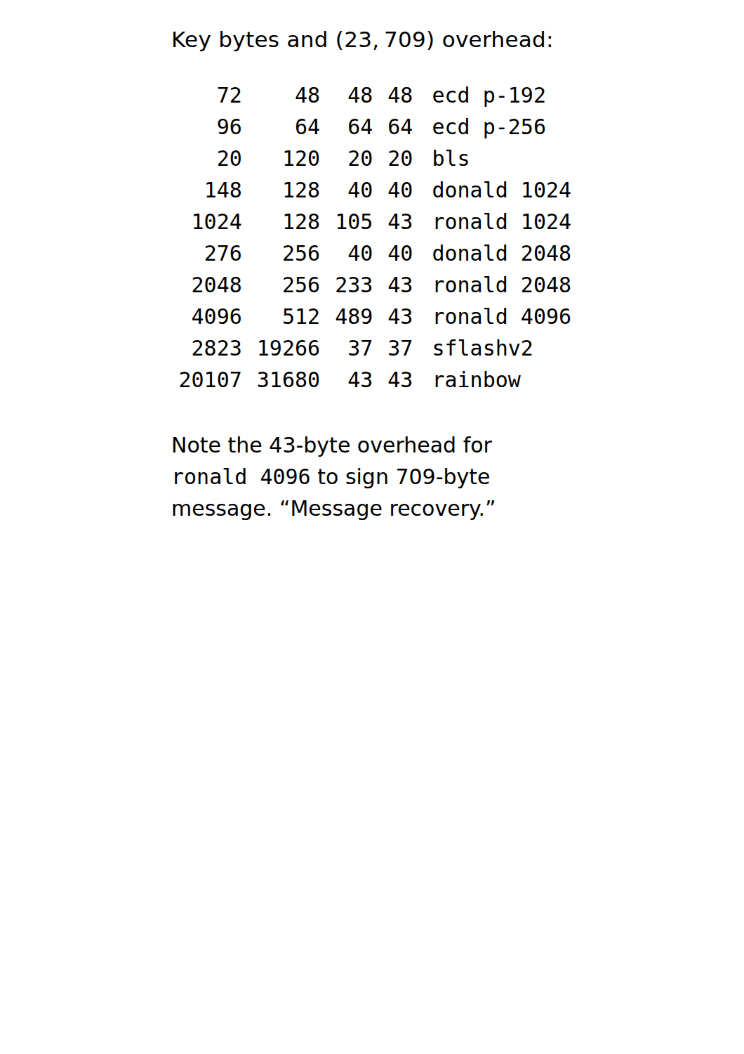Key bytes and (23, 709) overhead:
| 72 | 48 | 48 | 48 | ecd p-192 |
| 96 | 64 | 64 | 64 | ecd p-256 |
| 20 | 120 | 20 | 20 | bls |
| 148 | 128 | 40 | 40 | donald 1024 |
| 1024 | 128 | 105 | 43 | ronald 1024 |
| 276 | 256 | 40 | 40 | donald 2048 |
| 2048 | 256 | 233 | 43 | ronald 2048 |
| 4096 | 512 | 489 | 43 | ronald 4096 |
| 2823 | 19266 | 37 | 37 | sflashv2 |
| 20107 | 31680 | 43 | 43 | rainbow |
Note the 43-byte overhead for ronald 4096 to sign 709-byte message. “Message recovery.”